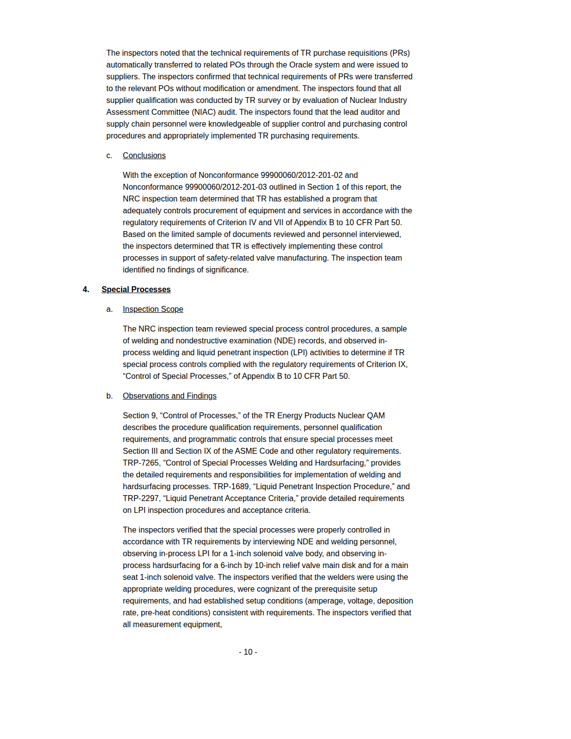The inspectors noted that the technical requirements of TR purchase requisitions (PRs) automatically transferred to related POs through the Oracle system and were issued to suppliers. The inspectors confirmed that technical requirements of PRs were transferred to the relevant POs without modification or amendment. The inspectors found that all supplier qualification was conducted by TR survey or by evaluation of Nuclear Industry Assessment Committee (NIAC) audit. The inspectors found that the lead auditor and supply chain personnel were knowledgeable of supplier control and purchasing control procedures and appropriately implemented TR purchasing requirements.
c.
Conclusions
With the exception of Nonconformance 99900060/2012-201-02 and Nonconformance 99900060/2012-201-03 outlined in Section 1 of this report, the NRC inspection team determined that TR has established a program that adequately controls procurement of equipment and services in accordance with the regulatory requirements of Criterion IV and VII of Appendix B to 10 CFR Part 50. Based on the limited sample of documents reviewed and personnel interviewed, the inspectors determined that TR is effectively implementing these control processes in support of safety-related valve manufacturing. The inspection team identified no findings of significance.
4.
Special Processes
a.
Inspection Scope
The NRC inspection team reviewed special process control procedures, a sample of welding and nondestructive examination (NDE) records, and observed in-process welding and liquid penetrant inspection (LPI) activities to determine if TR special process controls complied with the regulatory requirements of Criterion IX, “Control of Special Processes,” of Appendix B to 10 CFR Part 50.
b.
Observations and Findings
Section 9, “Control of Processes,” of the TR Energy Products Nuclear QAM describes the procedure qualification requirements, personnel qualification requirements, and programmatic controls that ensure special processes meet Section III and Section IX of the ASME Code and other regulatory requirements. TRP-7265, “Control of Special Processes Welding and Hardsurfacing,” provides the detailed requirements and responsibilities for implementation of welding and hardsurfacing processes. TRP-1689, “Liquid Penetrant Inspection Procedure,” and TRP-2297, “Liquid Penetrant Acceptance Criteria,” provide detailed requirements on LPI inspection procedures and acceptance criteria.
The inspectors verified that the special processes were properly controlled in accordance with TR requirements by interviewing NDE and welding personnel, observing in-process LPI for a 1-inch solenoid valve body, and observing in-process hardsurfacing for a 6-inch by 10-inch relief valve main disk and for a main seat 1-inch solenoid valve. The inspectors verified that the welders were using the appropriate welding procedures, were cognizant of the prerequisite setup requirements, and had established setup conditions (amperage, voltage, deposition rate, pre-heat conditions) consistent with requirements. The inspectors verified that all measurement equipment,
- 10 -